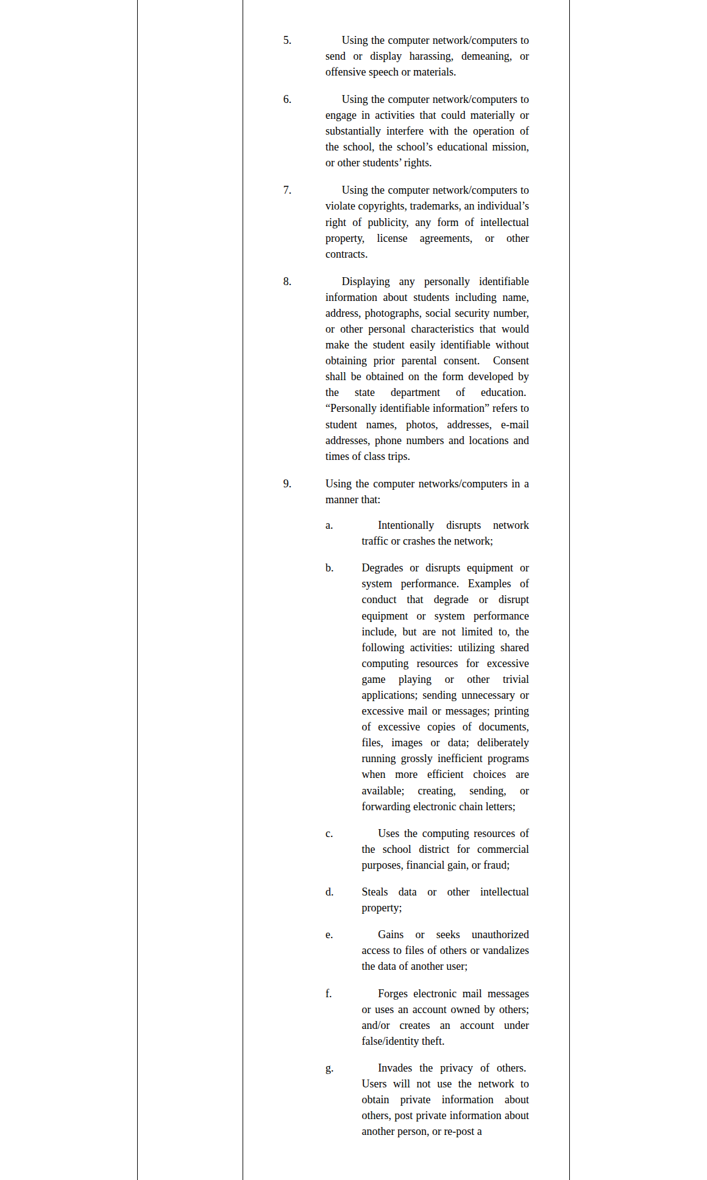5.
Using the computer network/computers to send or display harassing, demeaning, or offensive speech or materials.
6.
Using the computer network/computers to engage in activities that could materially or substantially interfere with the operation of the school, the school’s educational mission, or other students’ rights.
7.
Using the computer network/computers to violate copyrights, trademarks, an individual’s right of publicity, any form of intellectual property, license agreements, or other contracts.
8.
Displaying any personally identifiable information about students including name, address, photographs, social security number, or other personal characteristics that would make the student easily identifiable without obtaining prior parental consent. Consent shall be obtained on the form developed by the state department of education. “Personally identifiable information” refers to student names, photos, addresses, e-mail addresses, phone numbers and locations and times of class trips.
9.
Using the computer networks/computers in a manner that:
a.
Intentionally disrupts network traffic or crashes the network;
b.
Degrades or disrupts equipment or system performance. Examples of conduct that degrade or disrupt equipment or system performance include, but are not limited to, the following activities: utilizing shared computing resources for excessive game playing or other trivial applications; sending unnecessary or excessive mail or messages; printing of excessive copies of documents, files, images or data; deliberately running grossly inefficient programs when more efficient choices are available; creating, sending, or forwarding electronic chain letters;
c.
Uses the computing resources of the school district for commercial purposes, financial gain, or fraud;
d.
Steals data or other intellectual property;
e.
Gains or seeks unauthorized access to files of others or vandalizes the data of another user;
f.
Forges electronic mail messages or uses an account owned by others; and/or creates an account under false/identity theft.
g.
Invades the privacy of others. Users will not use the network to obtain private information about others, post private information about another person, or re-post a